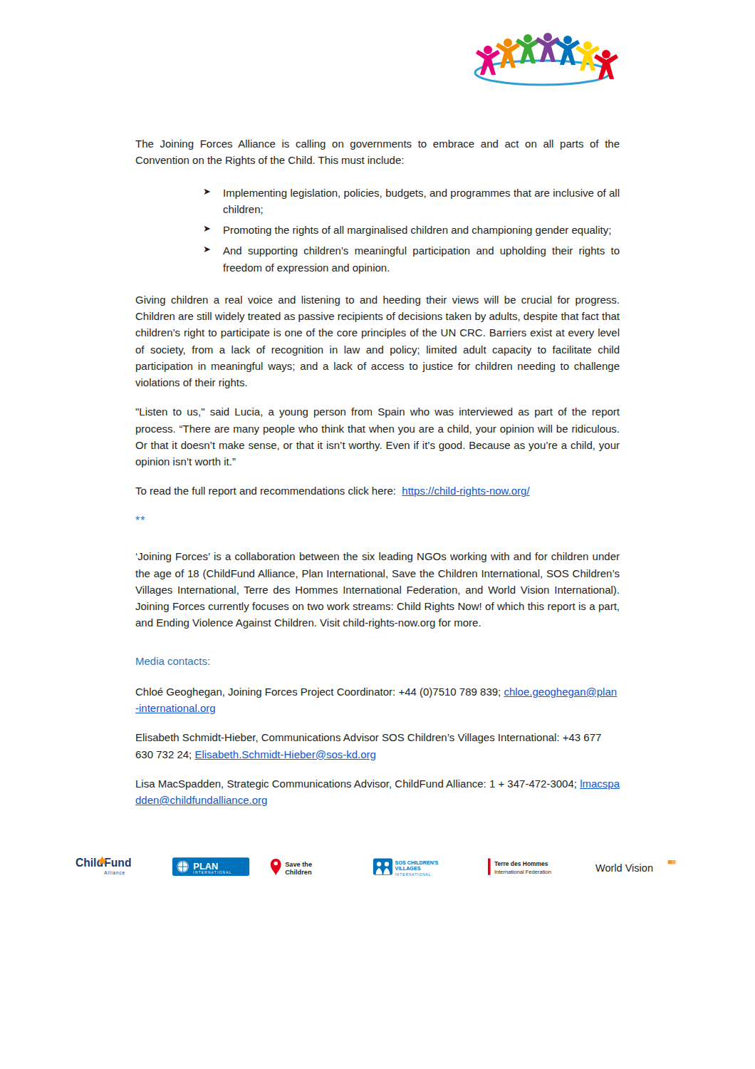The Joining Forces Alliance is calling on governments to embrace and act on all parts of the Convention on the Rights of the Child. This must include:
Implementing legislation, policies, budgets, and programmes that are inclusive of all children;
Promoting the rights of all marginalised children and championing gender equality;
And supporting children’s meaningful participation and upholding their rights to freedom of expression and opinion.
Giving children a real voice and listening to and heeding their views will be crucial for progress. Children are still widely treated as passive recipients of decisions taken by adults, despite that fact that children’s right to participate is one of the core principles of the UN CRC. Barriers exist at every level of society, from a lack of recognition in law and policy; limited adult capacity to facilitate child participation in meaningful ways; and a lack of access to justice for children needing to challenge violations of their rights.
"Listen to us," said Lucia, a young person from Spain who was interviewed as part of the report process. “There are many people who think that when you are a child, your opinion will be ridiculous. Or that it doesn’t make sense, or that it isn’t worthy. Even if it’s good. Because as you’re a child, your opinion isn’t worth it.”
To read the full report and recommendations click here: https://child-rights-now.org/
**
‘Joining Forces’ is a collaboration between the six leading NGOs working with and for children under the age of 18 (ChildFund Alliance, Plan International, Save the Children International, SOS Children’s Villages International, Terre des Hommes International Federation, and World Vision International). Joining Forces currently focuses on two work streams: Child Rights Now! of which this report is a part, and Ending Violence Against Children. Visit child-rights-now.org for more.
Media contacts:
Chloé Geoghegan, Joining Forces Project Coordinator: +44 (0)7510 789 839; chloe.geoghegan@plan-international.org
Elisabeth Schmidt-Hieber, Communications Advisor SOS Children’s Villages International: +43 677 630 732 24; Elisabeth.Schmidt-Hieber@sos-kd.org
Lisa MacSpadden, Strategic Communications Advisor, ChildFund Alliance: 1 + 347-472-3004; lmacspadden@childfundalliance.org
Child Fund Alliance
PLAN INTERNATIONAL
Save the Children
SOS CHILDREN'S VILLAGES INTERNATIONAL
Terre des Hommes International Federation
World Vision